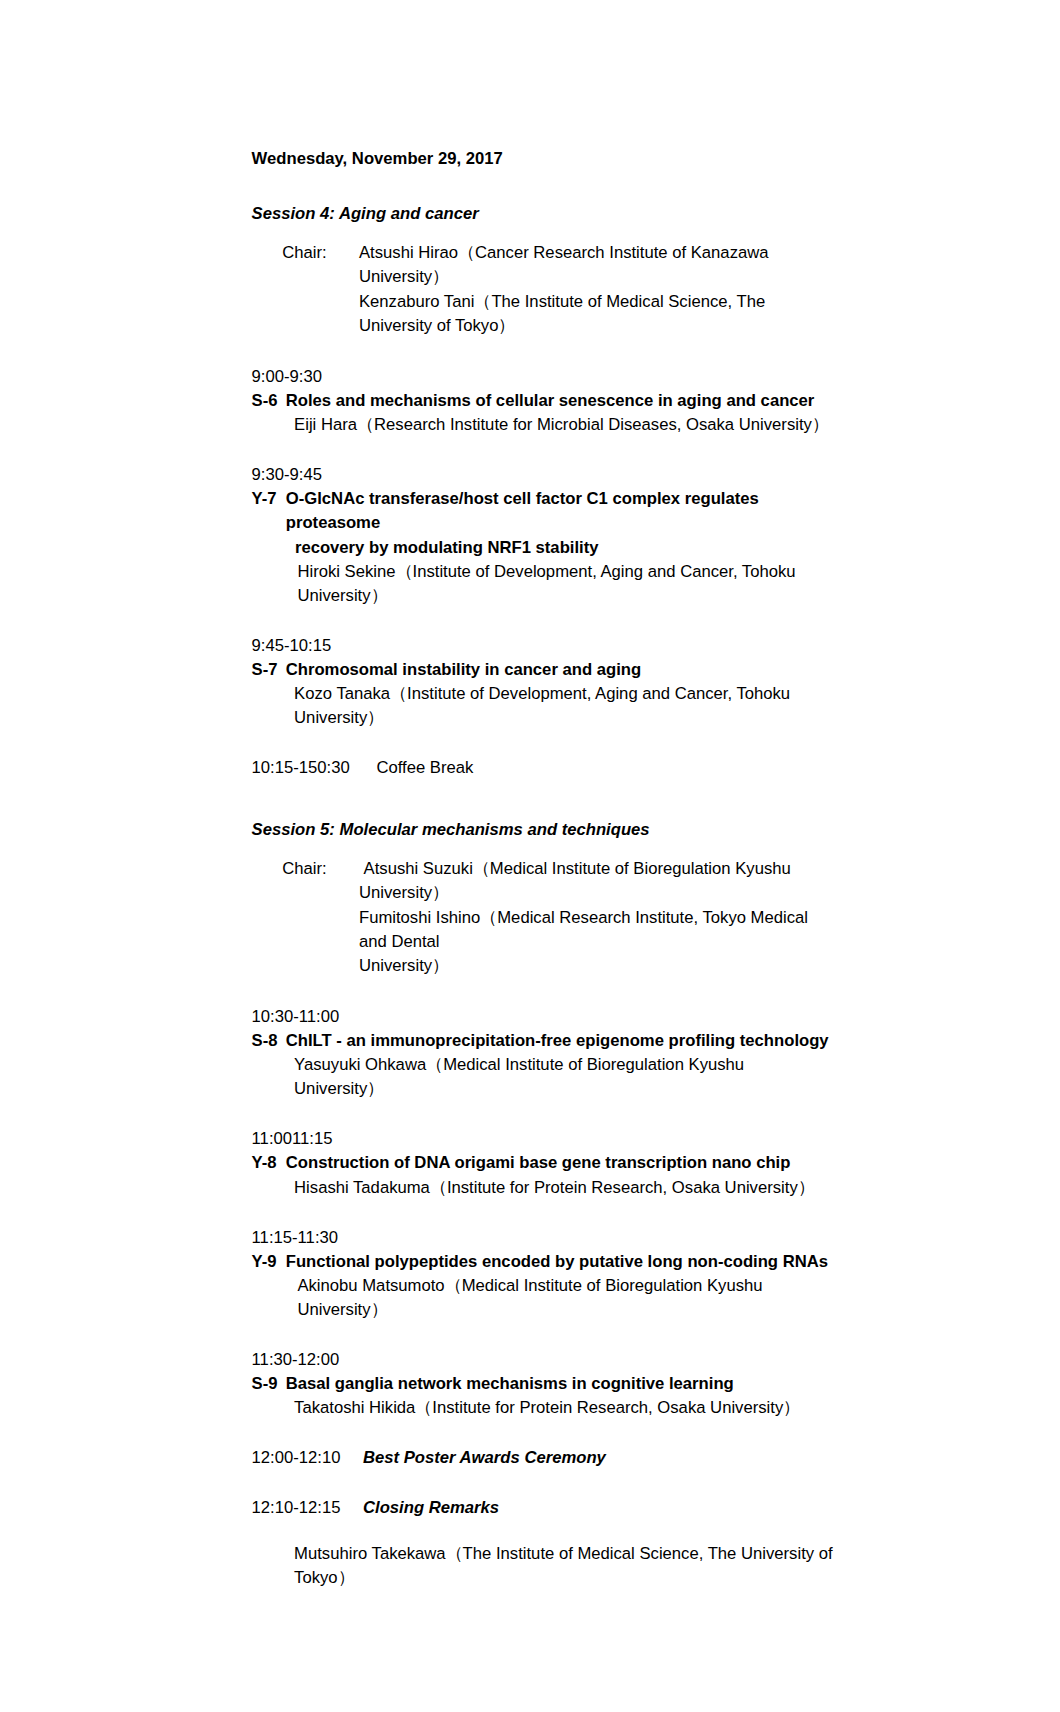Wednesday, November 29, 2017
Session 4: Aging and cancer
Chair:
Atsushi Hirao（Cancer Research Institute of Kanazawa University）
Kenzaburo Tani（The Institute of Medical Science, The University of Tokyo）
9:00-9:30
S-6
Roles and mechanisms of cellular senescence in aging and cancer
Eiji Hara（Research Institute for Microbial Diseases, Osaka University）
9:30-9:45
Y-7
O-GlcNAc transferase/host cell factor C1 complex regulates proteasomerecovery by modulating NRF1 stability
Hiroki Sekine（Institute of Development, Aging and Cancer, Tohoku University）
9:45-10:15
S-7
Chromosomal instability in cancer and aging
Kozo Tanaka（Institute of Development, Aging and Cancer, Tohoku University）
10:15-150:30 Coffee Break
Session 5: Molecular mechanisms and techniques
Chair:
Atsushi Suzuki（Medical Institute of Bioregulation Kyushu University）
Fumitoshi Ishino（Medical Research Institute, Tokyo Medical and Dental
University）
10:30-11:00
S-8
ChILT - an immunoprecipitation-free epigenome profiling technology
Yasuyuki Ohkawa（Medical Institute of Bioregulation Kyushu University）
11:0011:15
Y-8
Construction of DNA origami base gene transcription nano chip
Hisashi Tadakuma（Institute for Protein Research, Osaka University）
11:15-11:30
Y-9
Functional polypeptides encoded by putative long non-coding RNAs
Akinobu Matsumoto（Medical Institute of Bioregulation Kyushu University）
11:30-12:00
S-9
Basal ganglia network mechanisms in cognitive learning
Takatoshi Hikida（Institute for Protein Research, Osaka University）
12:00-12:10 Best Poster Awards Ceremony
12:10-12:15 Closing Remarks
Mutsuhiro Takekawa（The Institute of Medical Science, The University of Tokyo）